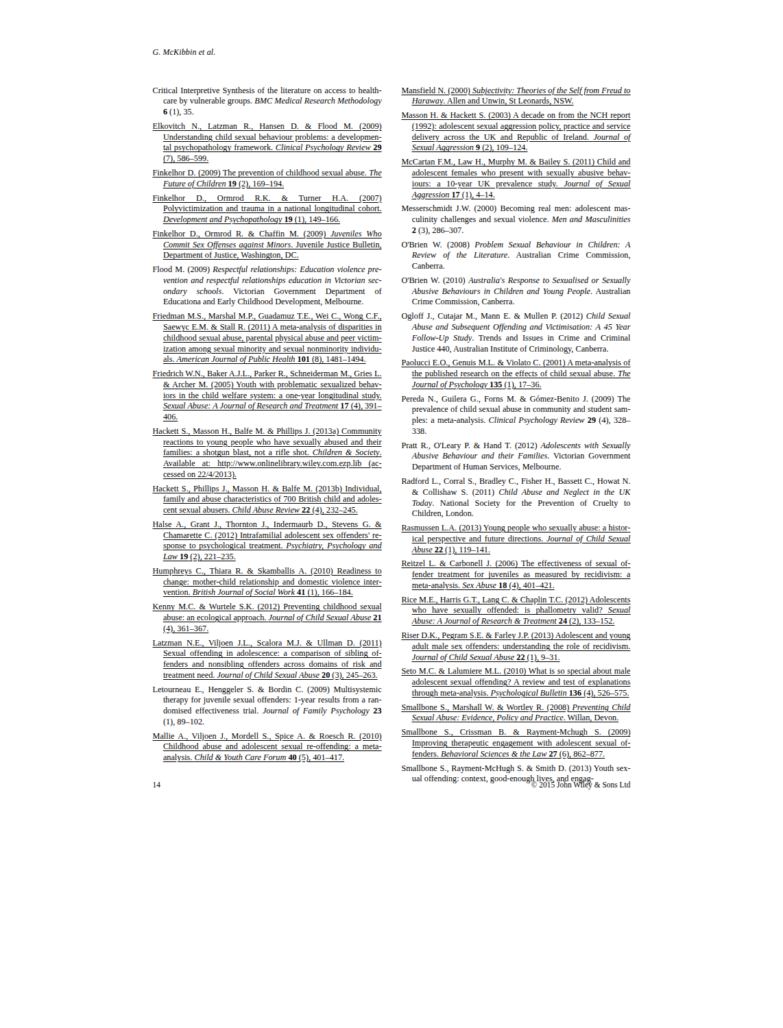G. McKibbin et al.
Critical Interpretive Synthesis of the literature on access to healthcare by vulnerable groups. BMC Medical Research Methodology 6 (1), 35.
Elkovitch N., Latzman R., Hansen D. & Flood M. (2009) Understanding child sexual behaviour problems: a developmental psychopathology framework. Clinical Psychology Review 29 (7), 586–599.
Finkelhor D. (2009) The prevention of childhood sexual abuse. The Future of Children 19 (2), 169–194.
Finkelhor D., Ormrod R.K. & Turner H.A. (2007) Polyvictimization and trauma in a national longitudinal cohort. Development and Psychopathology 19 (1), 149–166.
Finkelhor D., Ormrod R. & Chaffin M. (2009) Juveniles Who Commit Sex Offenses against Minors. Juvenile Justice Bulletin, Department of Justice, Washington, DC.
Flood M. (2009) Respectful relationships: Education violence prevention and respectful relationships education in Victorian secondary schools. Victorian Government Department of Educationa and Early Childhood Development, Melbourne.
Friedman M.S., Marshal M.P., Guadamuz T.E., Wei C., Wong C.F., Saewyc E.M. & Stall R. (2011) A meta-analysis of disparities in childhood sexual abuse, parental physical abuse and peer victimization among sexual minority and sexual nonminority individuals. American Journal of Public Health 101 (8), 1481–1494.
Friedrich W.N., Baker A.J.L., Parker R., Schneiderman M., Gries L. & Archer M. (2005) Youth with problematic sexualized behaviors in the child welfare system: a one-year longitudinal study. Sexual Abuse: A Journal of Research and Treatment 17 (4), 391–406.
Hackett S., Masson H., Balfe M. & Phillips J. (2013a) Community reactions to young people who have sexually abused and their families: a shotgun blast, not a rifle shot. Children & Society. Available at: http://www.onlinelibrary.wiley.com.ezp.lib (accessed on 22/4/2013).
Hackett S., Phillips J., Masson H. & Balfe M. (2013b) Individual, family and abuse characteristics of 700 British child and adolescent sexual abusers. Child Abuse Review 22 (4), 232–245.
Halse A., Grant J., Thornton J., Indermaurb D., Stevens G. & Chamarette C. (2012) Intrafamilial adolescent sex offenders' response to psychological treatment. Psychiatry, Psychology and Law 19 (2), 221–235.
Humphreys C., Thiara R. & Skamballis A. (2010) Readiness to change: mother-child relationship and domestic violence intervention. British Journal of Social Work 41 (1), 166–184.
Kenny M.C. & Wurtele S.K. (2012) Preventing childhood sexual abuse: an ecological approach. Journal of Child Sexual Abuse 21 (4), 361–367.
Latzman N.E., Viljoen J.L., Scalora M.J. & Ullman D. (2011) Sexual offending in adolescence: a comparison of sibling offenders and nonsibling offenders across domains of risk and treatment need. Journal of Child Sexual Abuse 20 (3), 245–263.
Letourneau E., Henggeler S. & Bordin C. (2009) Multisystemic therapy for juvenile sexual offenders: 1-year results from a randomised effectiveness trial. Journal of Family Psychology 23 (1), 89–102.
Mallie A., Viljoen J., Mordell S., Spice A. & Roesch R. (2010) Childhood abuse and adolescent sexual re-offending: a meta-analysis. Child & Youth Care Forum 40 (5), 401–417.
Mansfield N. (2000) Subjectivity: Theories of the Self from Freud to Haraway. Allen and Unwin, St Leonards, NSW.
Masson H. & Hackett S. (2003) A decade on from the NCH report (1992): adolescent sexual aggression policy, practice and service delivery across the UK and Republic of Ireland. Journal of Sexual Aggression 9 (2), 109–124.
McCartan F.M., Law H., Murphy M. & Bailey S. (2011) Child and adolescent females who present with sexually abusive behaviours: a 10-year UK prevalence study. Journal of Sexual Aggression 17 (1), 4–14.
Messerschmidt J.W. (2000) Becoming real men: adolescent masculinity challenges and sexual violence. Men and Masculinities 2 (3), 286–307.
O'Brien W. (2008) Problem Sexual Behaviour in Children: A Review of the Literature. Australian Crime Commission, Canberra.
O'Brien W. (2010) Australia's Response to Sexualised or Sexually Abusive Behaviours in Children and Young People. Australian Crime Commission, Canberra.
Ogloff J., Cutajar M., Mann E. & Mullen P. (2012) Child Sexual Abuse and Subsequent Offending and Victimisation: A 45 Year Follow-Up Study. Trends and Issues in Crime and Criminal Justice 440, Australian Institute of Criminology, Canberra.
Paolucci E.O., Genuis M.L. & Violato C. (2001) A meta-analysis of the published research on the effects of child sexual abuse. The Journal of Psychology 135 (1), 17–36.
Pereda N., Guilera G., Forns M. & Gómez-Benito J. (2009) The prevalence of child sexual abuse in community and student samples: a meta-analysis. Clinical Psychology Review 29 (4), 328–338.
Pratt R., O'Leary P. & Hand T. (2012) Adolescents with Sexually Abusive Behaviour and their Families. Victorian Government Department of Human Services, Melbourne.
Radford L., Corral S., Bradley C., Fisher H., Bassett C., Howat N. & Collishaw S. (2011) Child Abuse and Neglect in the UK Today. National Society for the Prevention of Cruelty to Children, London.
Rasmussen L.A. (2013) Young people who sexually abuse: a historical perspective and future directions. Journal of Child Sexual Abuse 22 (1), 119–141.
Reitzel L. & Carbonell J. (2006) The effectiveness of sexual offender treatment for juveniles as measured by recidivism: a meta-analysis. Sex Abuse 18 (4), 401–421.
Rice M.E., Harris G.T., Lang C. & Chaplin T.C. (2012) Adolescents who have sexually offended: is phallometry valid? Sexual Abuse: A Journal of Research & Treatment 24 (2), 133–152.
Riser D.K., Pegram S.E. & Farley J.P. (2013) Adolescent and young adult male sex offenders: understanding the role of recidivism. Journal of Child Sexual Abuse 22 (1), 9–31.
Seto M.C. & Lalumiere M.L. (2010) What is so special about male adolescent sexual offending? A review and test of explanations through meta-analysis. Psychological Bulletin 136 (4), 526–575.
Smallbone S., Marshall W. & Wortley R. (2008) Preventing Child Sexual Abuse: Evidence, Policy and Practice. Willan, Devon.
Smallbone S., Crissman B. & Rayment-Mchugh S. (2009) Improving therapeutic engagement with adolescent sexual offenders. Behavioral Sciences & the Law 27 (6), 862–877.
Smallbone S., Rayment-McHugh S. & Smith D. (2013) Youth sexual offending: context, good-enough lives, and engag-
14 © 2015 John Wiley & Sons Ltd